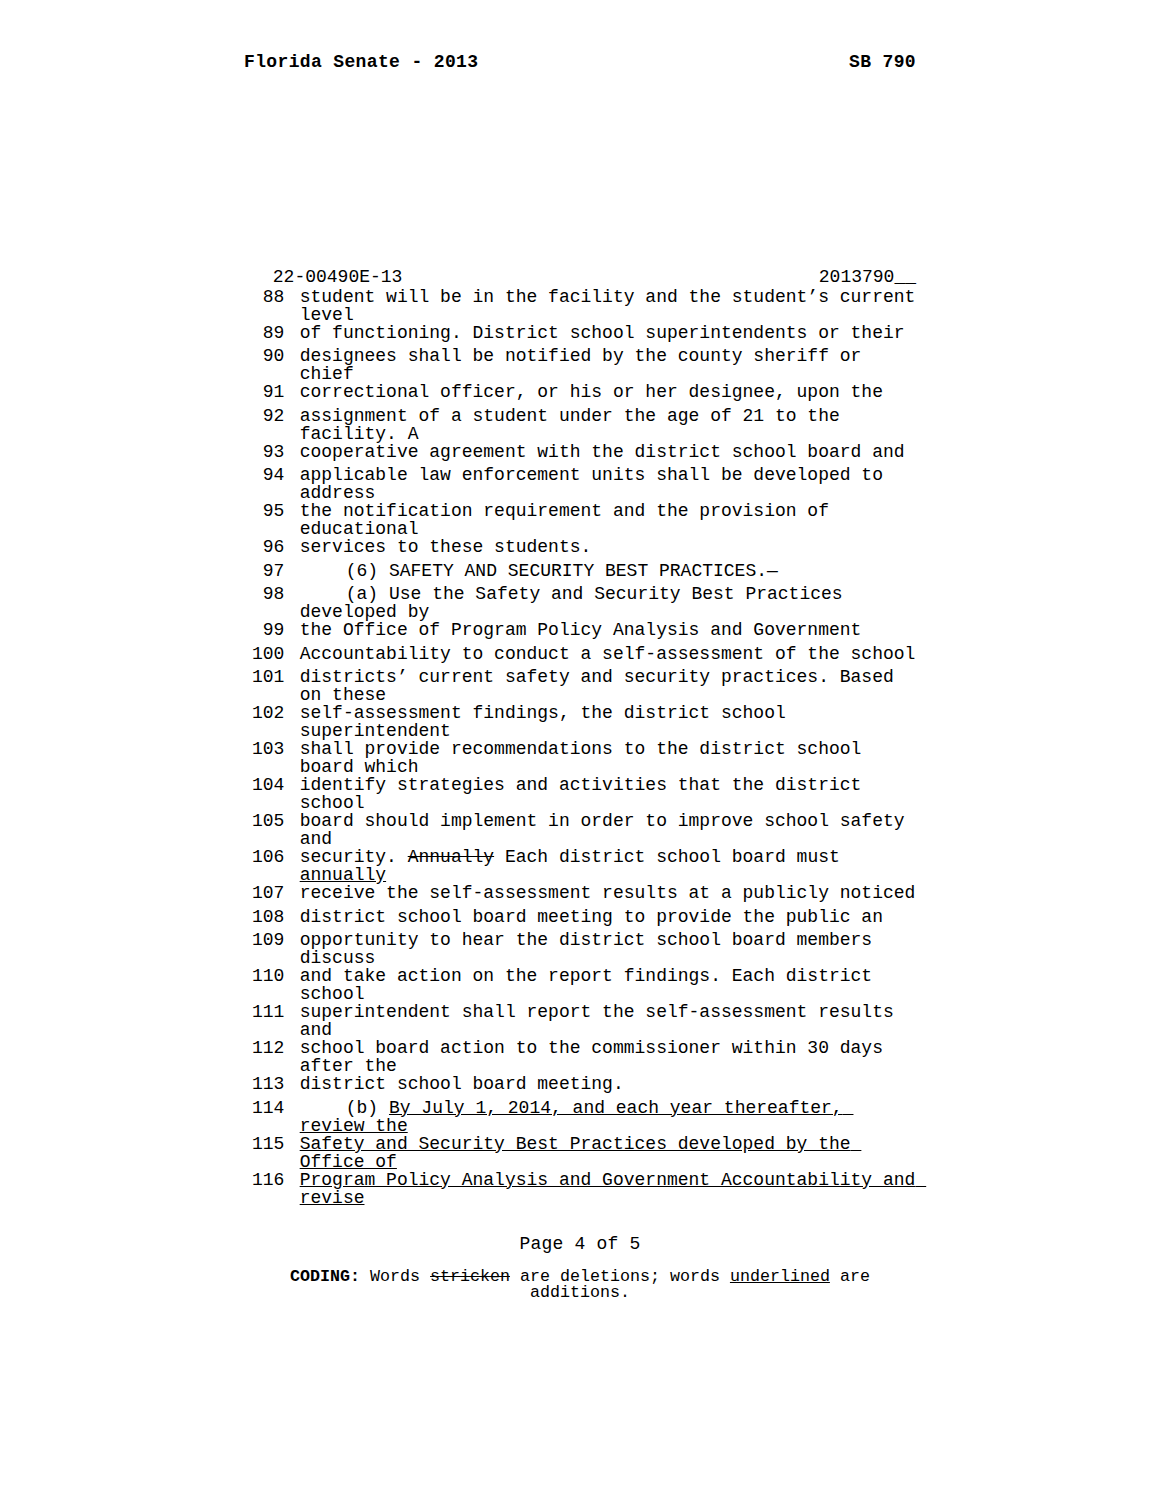Florida Senate - 2013
SB 790
22-00490E-13
2013790__
88
student will be in the facility and the student’s current level
89
of functioning. District school superintendents or their
90
designees shall be notified by the county sheriff or chief
91
correctional officer, or his or her designee, upon the
92
assignment of a student under the age of 21 to the facility. A
93
cooperative agreement with the district school board and
94
applicable law enforcement units shall be developed to address
95
the notification requirement and the provision of educational
96
services to these students.
97
(6) SAFETY AND SECURITY BEST PRACTICES.—
98
(a) Use the Safety and Security Best Practices developed by
99
the Office of Program Policy Analysis and Government
100
Accountability to conduct a self-assessment of the school
101
districts’ current safety and security practices. Based on these
102
self-assessment findings, the district school superintendent
103
shall provide recommendations to the district school board which
104
identify strategies and activities that the district school
105
board should implement in order to improve school safety and
106
security. Annually Each district school board must annually
107
receive the self-assessment results at a publicly noticed
108
district school board meeting to provide the public an
109
opportunity to hear the district school board members discuss
110
and take action on the report findings. Each district school
111
superintendent shall report the self-assessment results and
112
school board action to the commissioner within 30 days after the
113
district school board meeting.
114
(b) By July 1, 2014, and each year thereafter, review the
115
Safety and Security Best Practices developed by the Office of
116
Program Policy Analysis and Government Accountability and revise
Page 4 of 5
CODING: Words stricken are deletions; words underlined are additions.